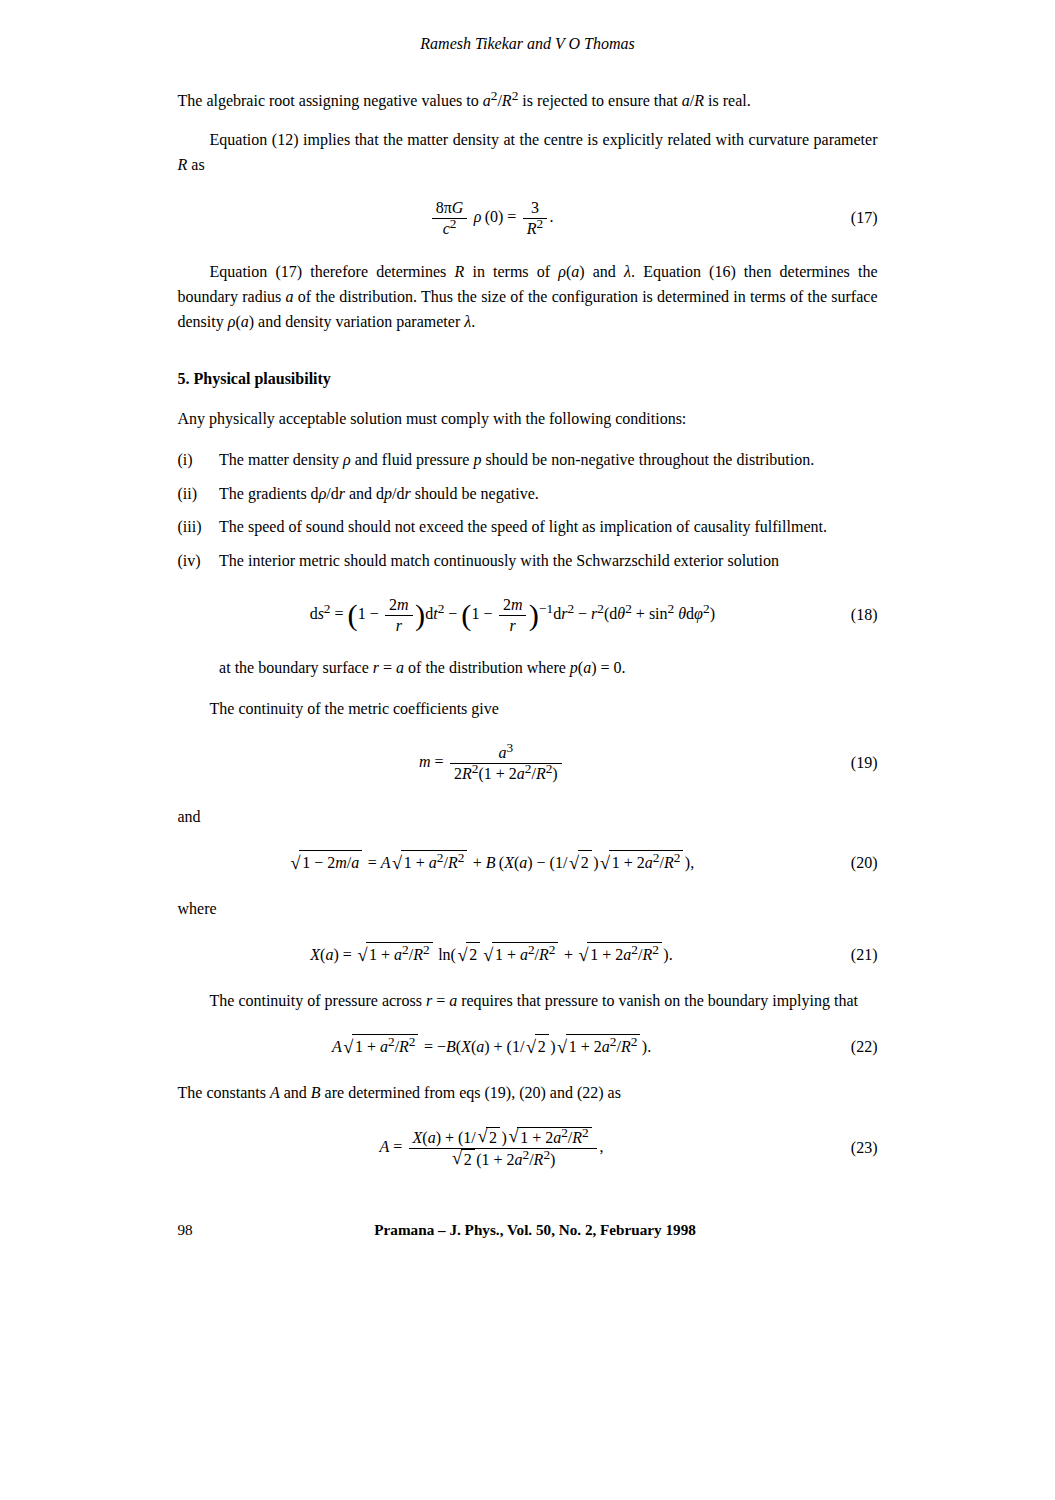Ramesh Tikekar and V O Thomas
The algebraic root assigning negative values to a2/R2 is rejected to ensure that a/R is real.
Equation (12) implies that the matter density at the centre is explicitly related with curvature parameter R as
8πG c2 ρ (0) = 3 R2.
(17)
Equation (17) therefore determines R in terms of ρ(a) and λ. Equation (16) then determines the boundary radius a of the distribution. Thus the size of the configuration is determined in terms of the surface density ρ(a) and density variation parameter λ.
5. Physical plausibility
Any physically acceptable solution must comply with the following conditions:
(i) The matter density ρ and fluid pressure p should be non-negative throughout the distribution.
(ii) The gradients dρ/dr and dp/dr should be negative.
(iii) The speed of sound should not exceed the speed of light as implication of causality fulfillment.
(iv) The interior metric should match continuously with the Schwarzschild exterior solution
ds2 = (1 − 2m r) dt2 − (1 − 2m r)−1dr2 − r2(dθ2 + sin2 θdφ2)
(18)
at the boundary surface r = a of the distribution where p(a) = 0.
The continuity of the metric coefficients give
m = a3 2R2(1 + 2a2/R2)
(19)
and
1 − 2m/a = A 1 + a2/R2 + B (X(a) − (1/2)1 + 2a2/R2),
(20)
where
X(a) = 1 + a2/R2 ln(21 + a2/R2 + 1 + 2a2/R2).
(21)
The continuity of pressure across r = a requires that pressure to vanish on the boundary implying that
A 1 + a2/R2 = −B(X(a) + (1/2)1 + 2a2/R2).
(22)
The constants A and B are determined from eqs (19), (20) and (22) as
A = X(a) + (1/2)1 + 2a2/R2 2(1 + 2a2/R2) ,
(23)
98 Pramana – J. Phys., Vol. 50, No. 2, February 1998